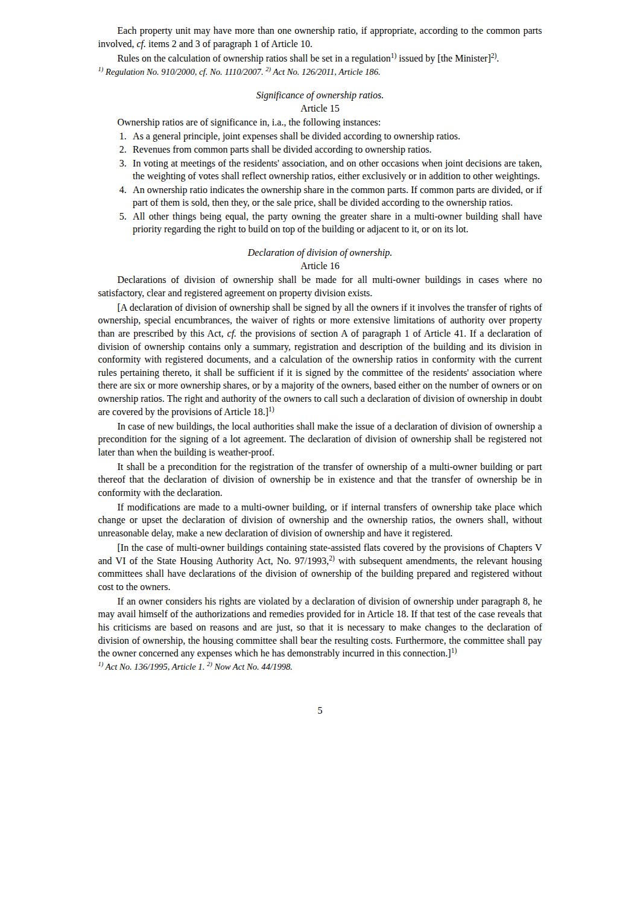Each property unit may have more than one ownership ratio, if appropriate, according to the common parts involved, cf. items 2 and 3 of paragraph 1 of Article 10.
Rules on the calculation of ownership ratios shall be set in a regulation1) issued by [the Minister]2).
1) Regulation No. 910/2000, cf. No. 1110/2007. 2) Act No. 126/2011, Article 186.
Significance of ownership ratios.
Article 15
Ownership ratios are of significance in, i.a., the following instances:
As a general principle, joint expenses shall be divided according to ownership ratios.
Revenues from common parts shall be divided according to ownership ratios.
In voting at meetings of the residents' association, and on other occasions when joint decisions are taken, the weighting of votes shall reflect ownership ratios, either exclusively or in addition to other weightings.
An ownership ratio indicates the ownership share in the common parts. If common parts are divided, or if part of them is sold, then they, or the sale price, shall be divided according to the ownership ratios.
All other things being equal, the party owning the greater share in a multi-owner building shall have priority regarding the right to build on top of the building or adjacent to it, or on its lot.
Declaration of division of ownership.
Article 16
Declarations of division of ownership shall be made for all multi-owner buildings in cases where no satisfactory, clear and registered agreement on property division exists.
[A declaration of division of ownership shall be signed by all the owners if it involves the transfer of rights of ownership, special encumbrances, the waiver of rights or more extensive limitations of authority over property than are prescribed by this Act, cf. the provisions of section A of paragraph 1 of Article 41. If a declaration of division of ownership contains only a summary, registration and description of the building and its division in conformity with registered documents, and a calculation of the ownership ratios in conformity with the current rules pertaining thereto, it shall be sufficient if it is signed by the committee of the residents' association where there are six or more ownership shares, or by a majority of the owners, based either on the number of owners or on ownership ratios. The right and authority of the owners to call such a declaration of division of ownership in doubt are covered by the provisions of Article 18.]1)
In case of new buildings, the local authorities shall make the issue of a declaration of division of ownership a precondition for the signing of a lot agreement. The declaration of division of ownership shall be registered not later than when the building is weather-proof.
It shall be a precondition for the registration of the transfer of ownership of a multi-owner building or part thereof that the declaration of division of ownership be in existence and that the transfer of ownership be in conformity with the declaration.
If modifications are made to a multi-owner building, or if internal transfers of ownership take place which change or upset the declaration of division of ownership and the ownership ratios, the owners shall, without unreasonable delay, make a new declaration of division of ownership and have it registered.
[In the case of multi-owner buildings containing state-assisted flats covered by the provisions of Chapters V and VI of the State Housing Authority Act, No. 97/1993,2) with subsequent amendments, the relevant housing committees shall have declarations of the division of ownership of the building prepared and registered without cost to the owners.
If an owner considers his rights are violated by a declaration of division of ownership under paragraph 8, he may avail himself of the authorizations and remedies provided for in Article 18. If that test of the case reveals that his criticisms are based on reasons and are just, so that it is necessary to make changes to the declaration of division of ownership, the housing committee shall bear the resulting costs. Furthermore, the committee shall pay the owner concerned any expenses which he has demonstrably incurred in this connection.]1)
1) Act No. 136/1995, Article 1. 2) Now Act No. 44/1998.
5